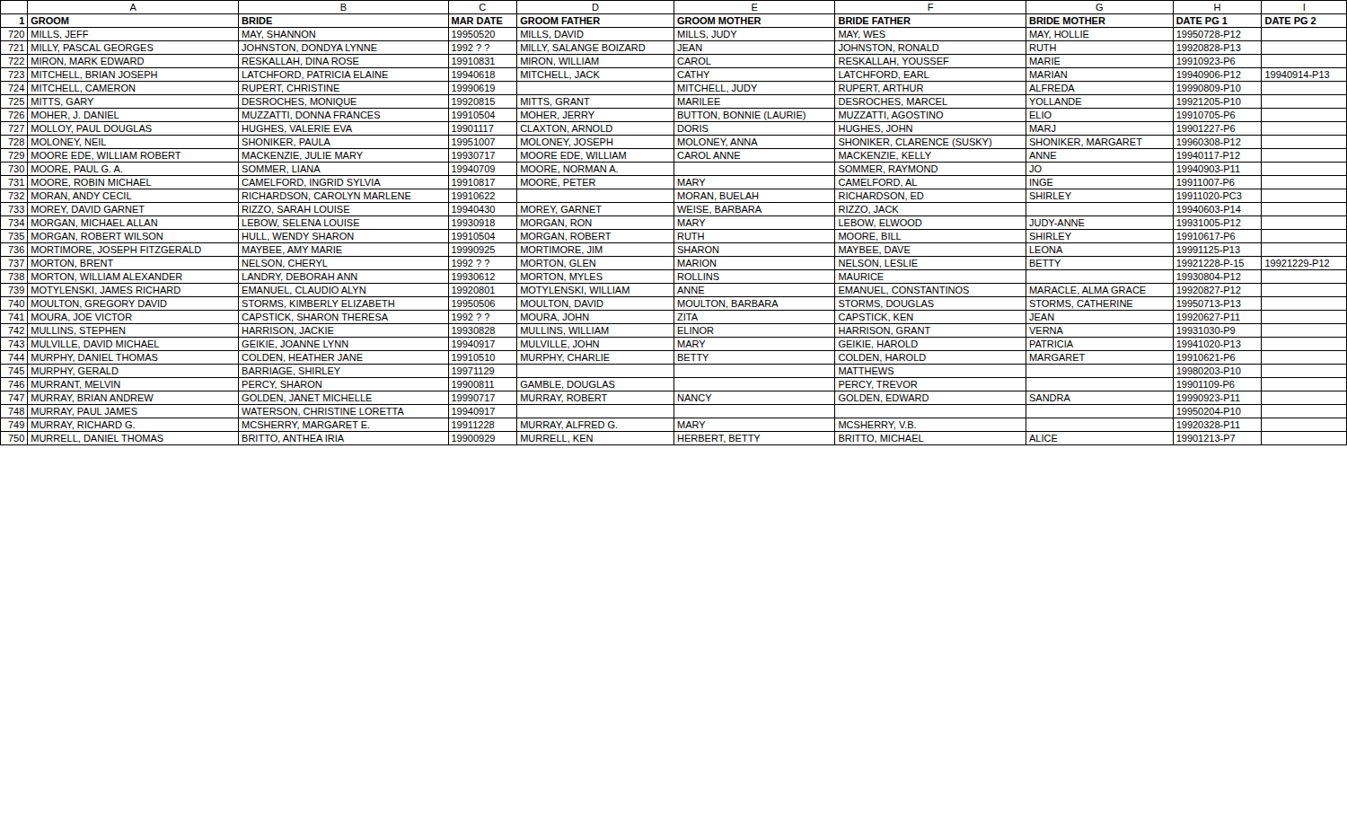| | A | B | C | D | E | F | G | H | I |
| --- | --- | --- | --- | --- | --- | --- | --- | --- | --- |
| 1 | GROOM | BRIDE | MAR DATE | GROOM FATHER | GROOM MOTHER | BRIDE FATHER | BRIDE MOTHER | DATE PG 1 | DATE PG 2 |
| 720 | MILLS, JEFF | MAY, SHANNON | 19950520 | MILLS, DAVID | MILLS, JUDY | MAY, WES | MAY, HOLLIE | 19950728-P12 | |
| 721 | MILLY, PASCAL GEORGES | JOHNSTON, DONDYA LYNNE | 1992 ? ? | MILLY, SALANGE BOIZARD | JEAN | JOHNSTON, RONALD | RUTH | 19920828-P13 | |
| 722 | MIRON, MARK EDWARD | RESKALLAH, DINA ROSE | 19910831 | MIRON, WILLIAM | CAROL | RESKALLAH, YOUSSEF | MARIE | 19910923-P6 | |
| 723 | MITCHELL, BRIAN JOSEPH | LATCHFORD, PATRICIA ELAINE | 19940618 | MITCHELL, JACK | CATHY | LATCHFORD, EARL | MARIAN | 19940906-P12 | 19940914-P13 |
| 724 | MITCHELL, CAMERON | RUPERT, CHRISTINE | 19990619 | | MITCHELL, JUDY | RUPERT, ARTHUR | ALFREDA | 19990809-P10 | |
| 725 | MITTS, GARY | DESROCHES, MONIQUE | 19920815 | MITTS, GRANT | MARILEE | DESROCHES, MARCEL | YOLLANDE | 19921205-P10 | |
| 726 | MOHER, J. DANIEL | MUZZATTI, DONNA FRANCES | 19910504 | MOHER, JERRY | BUTTON, BONNIE (LAURIE) | MUZZATTI, AGOSTINO | ELIO | 19910705-P6 | |
| 727 | MOLLOY, PAUL DOUGLAS | HUGHES, VALERIE EVA | 19901117 | CLAXTON, ARNOLD | DORIS | HUGHES, JOHN | MARJ | 19901227-P6 | |
| 728 | MOLONEY, NEIL | SHONIKER, PAULA | 19951007 | MOLONEY, JOSEPH | MOLONEY, ANNA | SHONIKER, CLARENCE (SUSKY) | SHONIKER, MARGARET | 19960308-P12 | |
| 729 | MOORE EDE, WILLIAM ROBERT | MACKENZIE, JULIE MARY | 19930717 | MOORE EDE, WILLIAM | CAROL ANNE | MACKENZIE, KELLY | ANNE | 19940117-P12 | |
| 730 | MOORE, PAUL G. A. | SOMMER, LIANA | 19940709 | MOORE, NORMAN A. | | SOMMER, RAYMOND | JO | 19940903-P11 | |
| 731 | MOORE, ROBIN MICHAEL | CAMELFORD, INGRID SYLVIA | 19910817 | MOORE, PETER | MARY | CAMELFORD, AL | INGE | 19911007-P6 | |
| 732 | MORAN, ANDY CECIL | RICHARDSON, CAROLYN MARLENE | 19910622 | | MORAN, BUELAH | RICHARDSON, ED | SHIRLEY | 19911020-PC3 | |
| 733 | MOREY, DAVID GARNET | RIZZO, SARAH LOUISE | 19940430 | MOREY, GARNET | WEISE, BARBARA | RIZZO, JACK | | 19940603-P14 | |
| 734 | MORGAN, MICHAEL ALLAN | LEBOW, SELENA LOUISE | 19930918 | MORGAN, RON | MARY | LEBOW, ELWOOD | JUDY-ANNE | 19931005-P12 | |
| 735 | MORGAN, ROBERT WILSON | HULL, WENDY SHARON | 19910504 | MORGAN, ROBERT | RUTH | MOORE, BILL | SHIRLEY | 19910617-P6 | |
| 736 | MORTIMORE, JOSEPH FITZGERALD | MAYBEE, AMY MARIE | 19990925 | MORTIMORE, JIM | SHARON | MAYBEE, DAVE | LEONA | 19991125-P13 | |
| 737 | MORTON, BRENT | NELSON, CHERYL | 1992 ? ? | MORTON, GLEN | MARION | NELSON, LESLIE | BETTY | 19921228-P-15 | 19921229-P12 |
| 738 | MORTON, WILLIAM ALEXANDER | LANDRY, DEBORAH ANN | 19930612 | MORTON, MYLES | ROLLINS | MAURICE | | 19930804-P12 | |
| 739 | MOTYLENSKI, JAMES RICHARD | EMANUEL, CLAUDIO ALYN | 19920801 | MOTYLENSKI, WILLIAM | ANNE | EMANUEL, CONSTANTINOS | MARACLE, ALMA GRACE | 19920827-P12 | |
| 740 | MOULTON, GREGORY DAVID | STORMS, KIMBERLY ELIZABETH | 19950506 | MOULTON, DAVID | MOULTON, BARBARA | STORMS, DOUGLAS | STORMS, CATHERINE | 19950713-P13 | |
| 741 | MOURA, JOE VICTOR | CAPSTICK, SHARON THERESA | 1992 ? ? | MOURA, JOHN | ZITA | CAPSTICK, KEN | JEAN | 19920627-P11 | |
| 742 | MULLINS, STEPHEN | HARRISON, JACKIE | 19930828 | MULLINS, WILLIAM | ELINOR | HARRISON, GRANT | VERNA | 19931030-P9 | |
| 743 | MULVILLE, DAVID MICHAEL | GEIKIE, JOANNE LYNN | 19940917 | MULVILLE, JOHN | MARY | GEIKIE, HAROLD | PATRICIA | 19941020-P13 | |
| 744 | MURPHY, DANIEL THOMAS | COLDEN, HEATHER JANE | 19910510 | MURPHY, CHARLIE | BETTY | COLDEN, HAROLD | MARGARET | 19910621-P6 | |
| 745 | MURPHY, GERALD | BARRIAGE, SHIRLEY | 19971129 | | | MATTHEWS | | 19980203-P10 | |
| 746 | MURRANT, MELVIN | PERCY, SHARON | 19900811 | GAMBLE, DOUGLAS | | PERCY, TREVOR | | 19901109-P6 | |
| 747 | MURRAY, BRIAN ANDREW | GOLDEN, JANET MICHELLE | 19990717 | MURRAY, ROBERT | NANCY | GOLDEN, EDWARD | SANDRA | 19990923-P11 | |
| 748 | MURRAY, PAUL JAMES | WATERSON, CHRISTINE LORETTA | 19940917 | | | | | 19950204-P10 | |
| 749 | MURRAY, RICHARD G. | MCSHERRY, MARGARET E. | 19911228 | MURRAY, ALFRED G. | MARY | MCSHERRY, V.B. | | 19920328-P11 | |
| 750 | MURRELL, DANIEL THOMAS | BRITTO, ANTHEA IRIA | 19900929 | MURRELL, KEN | HERBERT, BETTY | BRITTO, MICHAEL | ALICE | 19901213-P7 | |